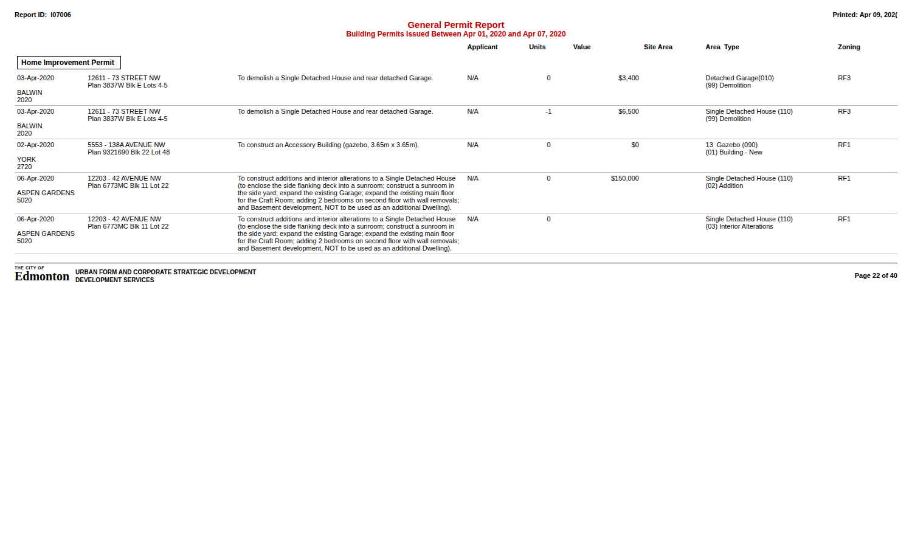Report ID: I07006
Printed: Apr 09, 202(
General Permit Report
Building Permits Issued Between Apr 01, 2020 and Apr 07, 2020
| | | | Applicant | Units | Value | Site Area | Area Type | Zoning |
| --- | --- | --- | --- | --- | --- | --- | --- | --- |
| Home Improvement Permit |
| 03-Apr-2020 BALWIN 2020 | 12611 - 73 STREET NW Plan 3837W Blk E Lots 4-5 | To demolish a Single Detached House and rear detached Garage. | N/A | 0 | $3,400 | | Detached Garage(010) (99) Demolition | RF3 |
| 03-Apr-2020 BALWIN 2020 | 12611 - 73 STREET NW Plan 3837W Blk E Lots 4-5 | To demolish a Single Detached House and rear detached Garage. | N/A | -1 | $6,500 | | Single Detached House (110) (99) Demolition | RF3 |
| 02-Apr-2020 YORK 2720 | 5553 - 138A AVENUE NW Plan 9321690 Blk 22 Lot 48 | To construct an Accessory Building (gazebo, 3.65m x 3.65m). | N/A | 0 | $0 | | 13 Gazebo (090) (01) Building - New | RF1 |
| 06-Apr-2020 ASPEN GARDENS 5020 | 12203 - 42 AVENUE NW Plan 6773MC Blk 11 Lot 22 | To construct additions and interior alterations to a Single Detached House (to enclose the side flanking deck into a sunroom; construct a sunroom in the side yard; expand the existing Garage; expand the existing main floor for the Craft Room; adding 2 bedrooms on second floor with wall removals; and Basement development, NOT to be used as an additional Dwelling). | N/A | 0 | $150,000 | | Single Detached House (110) (02) Addition | RF1 |
| 06-Apr-2020 ASPEN GARDENS 5020 | 12203 - 42 AVENUE NW Plan 6773MC Blk 11 Lot 22 | To construct additions and interior alterations to a Single Detached House (to enclose the side flanking deck into a sunroom; construct a sunroom in the side yard; expand the existing Garage; expand the existing main floor for the Craft Room; adding 2 bedrooms on second floor with wall removals; and Basement development, NOT to be used as an additional Dwelling). | N/A | 0 | | | Single Detached House (110) (03) Interior Alterations | RF1 |
THE CITY OF Edmonton
URBAN FORM AND CORPORATE STRATEGIC DEVELOPMENT
DEVELOPMENT SERVICES
Page 22 of 40